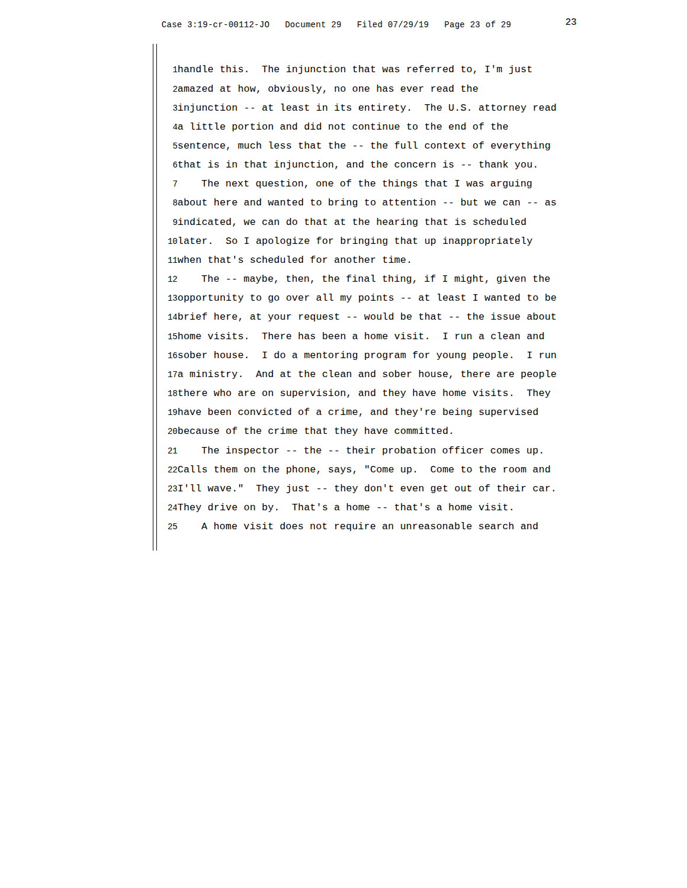23
Case 3:19-cr-00112-JO Document 29 Filed 07/29/19 Page 23 of 29
| 1 | handle this. The injunction that was referred to, I'm just |
| 2 | amazed at how, obviously, no one has ever read the |
| 3 | injunction -- at least in its entirety. The U.S. attorney read |
| 4 | a little portion and did not continue to the end of the |
| 5 | sentence, much less that the -- the full context of everything |
| 6 | that is in that injunction, and the concern is -- thank you. |
| 7 | The next question, one of the things that I was arguing |
| 8 | about here and wanted to bring to attention -- but we can -- as |
| 9 | indicated, we can do that at the hearing that is scheduled |
| 10 | later. So I apologize for bringing that up inappropriately |
| 11 | when that's scheduled for another time. |
| 12 | The -- maybe, then, the final thing, if I might, given the |
| 13 | opportunity to go over all my points -- at least I wanted to be |
| 14 | brief here, at your request -- would be that -- the issue about |
| 15 | home visits. There has been a home visit. I run a clean and |
| 16 | sober house. I do a mentoring program for young people. I run |
| 17 | a ministry. And at the clean and sober house, there are people |
| 18 | there who are on supervision, and they have home visits. They |
| 19 | have been convicted of a crime, and they're being supervised |
| 20 | because of the crime that they have committed. |
| 21 | The inspector -- the -- their probation officer comes up. |
| 22 | Calls them on the phone, says, "Come up. Come to the room and |
| 23 | I'll wave." They just -- they don't even get out of their car. |
| 24 | They drive on by. That's a home -- that's a home visit. |
| 25 | A home visit does not require an unreasonable search and |